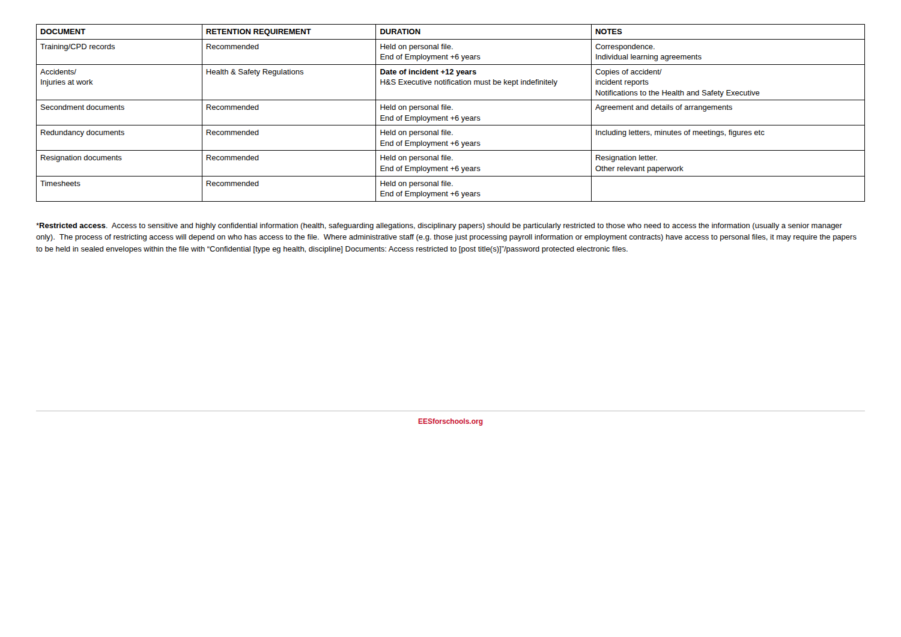| DOCUMENT | RETENTION REQUIREMENT | DURATION | NOTES |
| --- | --- | --- | --- |
| Training/CPD records | Recommended | Held on personal file. End of Employment +6 years | Correspondence. Individual learning agreements |
| Accidents/ Injuries at work | Health & Safety Regulations | Date of incident +12 years H&S Executive notification must be kept indefinitely | Copies of accident/ incident reports Notifications to the Health and Safety Executive |
| Secondment documents | Recommended | Held on personal file. End of Employment +6 years | Agreement and details of arrangements |
| Redundancy documents | Recommended | Held on personal file. End of Employment +6 years | Including letters, minutes of meetings, figures etc |
| Resignation documents | Recommended | Held on personal file. End of Employment +6 years | Resignation letter. Other relevant paperwork |
| Timesheets | Recommended | Held on personal file. End of Employment +6 years | |
*Restricted access. Access to sensitive and highly confidential information (health, safeguarding allegations, disciplinary papers) should be particularly restricted to those who need to access the information (usually a senior manager only). The process of restricting access will depend on who has access to the file. Where administrative staff (e.g. those just processing payroll information or employment contracts) have access to personal files, it may require the papers to be held in sealed envelopes within the file with “Confidential [type eg health, discipline] Documents: Access restricted to [post title(s)]”/password protected electronic files.
EESforschools.org